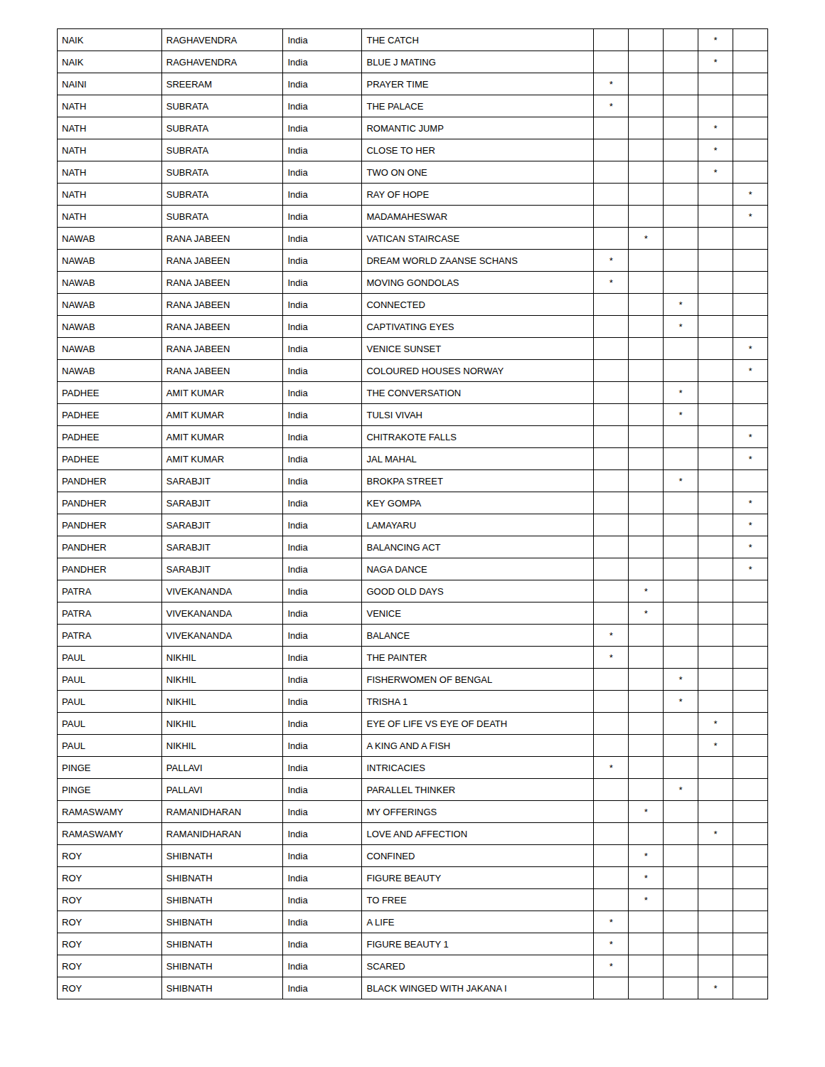| NAIK | RAGHAVENDRA | India | THE CATCH | | | | * | |
| NAIK | RAGHAVENDRA | India | BLUE J MATING | | | | * | |
| NAINI | SREERAM | India | PRAYER TIME | * | | | | |
| NATH | SUBRATA | India | THE PALACE | * | | | | |
| NATH | SUBRATA | India | ROMANTIC JUMP | | | | * | |
| NATH | SUBRATA | India | CLOSE TO HER | | | | * | |
| NATH | SUBRATA | India | TWO ON ONE | | | | * | |
| NATH | SUBRATA | India | RAY OF HOPE | | | | | * |
| NATH | SUBRATA | India | MADAMAHESWAR | | | | | * |
| NAWAB | RANA JABEEN | India | VATICAN STAIRCASE | | * | | | |
| NAWAB | RANA JABEEN | India | DREAM WORLD ZAANSE SCHANS | * | | | | |
| NAWAB | RANA JABEEN | India | MOVING GONDOLAS | * | | | | |
| NAWAB | RANA JABEEN | India | CONNECTED | | | * | | |
| NAWAB | RANA JABEEN | India | CAPTIVATING EYES | | | * | | |
| NAWAB | RANA JABEEN | India | VENICE SUNSET | | | | | * |
| NAWAB | RANA JABEEN | India | COLOURED HOUSES NORWAY | | | | | * |
| PADHEE | AMIT KUMAR | India | THE CONVERSATION | | | * | | |
| PADHEE | AMIT KUMAR | India | TULSI VIVAH | | | * | | |
| PADHEE | AMIT KUMAR | India | CHITRAKOTE FALLS | | | | | * |
| PADHEE | AMIT KUMAR | India | JAL MAHAL | | | | | * |
| PANDHER | SARABJIT | India | BROKPA STREET | | | * | | |
| PANDHER | SARABJIT | India | KEY GOMPA | | | | | * |
| PANDHER | SARABJIT | India | LAMAYARU | | | | | * |
| PANDHER | SARABJIT | India | BALANCING ACT | | | | | * |
| PANDHER | SARABJIT | India | NAGA DANCE | | | | | * |
| PATRA | VIVEKANANDA | India | GOOD OLD DAYS | | * | | | |
| PATRA | VIVEKANANDA | India | VENICE | | * | | | |
| PATRA | VIVEKANANDA | India | BALANCE | * | | | | |
| PAUL | NIKHIL | India | THE PAINTER | * | | | | |
| PAUL | NIKHIL | India | FISHERWOMEN OF BENGAL | | | * | | |
| PAUL | NIKHIL | India | TRISHA 1 | | | * | | |
| PAUL | NIKHIL | India | EYE OF LIFE VS EYE OF DEATH | | | | * | |
| PAUL | NIKHIL | India | A KING AND A FISH | | | | * | |
| PINGE | PALLAVI | India | INTRICACIES | * | | | | |
| PINGE | PALLAVI | India | PARALLEL THINKER | | | * | | |
| RAMASWAMY | RAMANIDHARAN | India | MY OFFERINGS | | * | | | |
| RAMASWAMY | RAMANIDHARAN | India | LOVE AND AFFECTION | | | | * | |
| ROY | SHIBNATH | India | CONFINED | | * | | | |
| ROY | SHIBNATH | India | FIGURE BEAUTY | | * | | | |
| ROY | SHIBNATH | India | TO FREE | | * | | | |
| ROY | SHIBNATH | India | A LIFE | * | | | | |
| ROY | SHIBNATH | India | FIGURE BEAUTY 1 | * | | | | |
| ROY | SHIBNATH | India | SCARED | * | | | | |
| ROY | SHIBNATH | India | BLACK WINGED WITH JAKANA I | | | | * | |